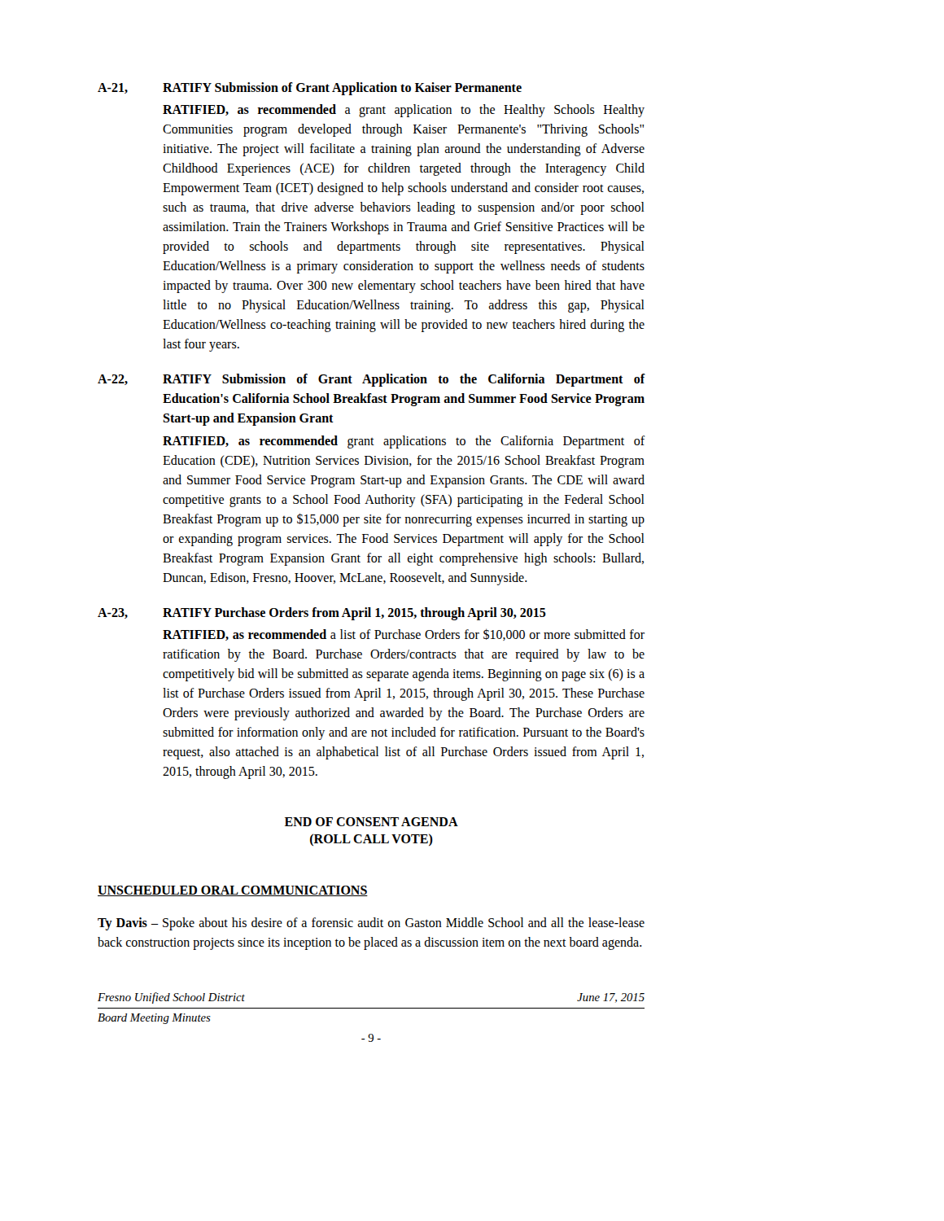A-21,
RATIFY Submission of Grant Application to Kaiser Permanente
RATIFIED, as recommended a grant application to the Healthy Schools Healthy Communities program developed through Kaiser Permanente's "Thriving Schools" initiative. The project will facilitate a training plan around the understanding of Adverse Childhood Experiences (ACE) for children targeted through the Interagency Child Empowerment Team (ICET) designed to help schools understand and consider root causes, such as trauma, that drive adverse behaviors leading to suspension and/or poor school assimilation. Train the Trainers Workshops in Trauma and Grief Sensitive Practices will be provided to schools and departments through site representatives. Physical Education/Wellness is a primary consideration to support the wellness needs of students impacted by trauma. Over 300 new elementary school teachers have been hired that have little to no Physical Education/Wellness training. To address this gap, Physical Education/Wellness co-teaching training will be provided to new teachers hired during the last four years.
A-22,
RATIFY Submission of Grant Application to the California Department of Education's California School Breakfast Program and Summer Food Service Program Start-up and Expansion Grant
RATIFIED, as recommended grant applications to the California Department of Education (CDE), Nutrition Services Division, for the 2015/16 School Breakfast Program and Summer Food Service Program Start-up and Expansion Grants. The CDE will award competitive grants to a School Food Authority (SFA) participating in the Federal School Breakfast Program up to $15,000 per site for nonrecurring expenses incurred in starting up or expanding program services. The Food Services Department will apply for the School Breakfast Program Expansion Grant for all eight comprehensive high schools: Bullard, Duncan, Edison, Fresno, Hoover, McLane, Roosevelt, and Sunnyside.
A-23,
RATIFY Purchase Orders from April 1, 2015, through April 30, 2015
RATIFIED, as recommended a list of Purchase Orders for $10,000 or more submitted for ratification by the Board. Purchase Orders/contracts that are required by law to be competitively bid will be submitted as separate agenda items. Beginning on page six (6) is a list of Purchase Orders issued from April 1, 2015, through April 30, 2015. These Purchase Orders were previously authorized and awarded by the Board. The Purchase Orders are submitted for information only and are not included for ratification. Pursuant to the Board's request, also attached is an alphabetical list of all Purchase Orders issued from April 1, 2015, through April 30, 2015.
END OF CONSENT AGENDA
(ROLL CALL VOTE)
UNSCHEDULED ORAL COMMUNICATIONS
Ty Davis – Spoke about his desire of a forensic audit on Gaston Middle School and all the lease-lease back construction projects since its inception to be placed as a discussion item on the next board agenda.
Fresno Unified School District June 17, 2015
Board Meeting Minutes
- 9 -